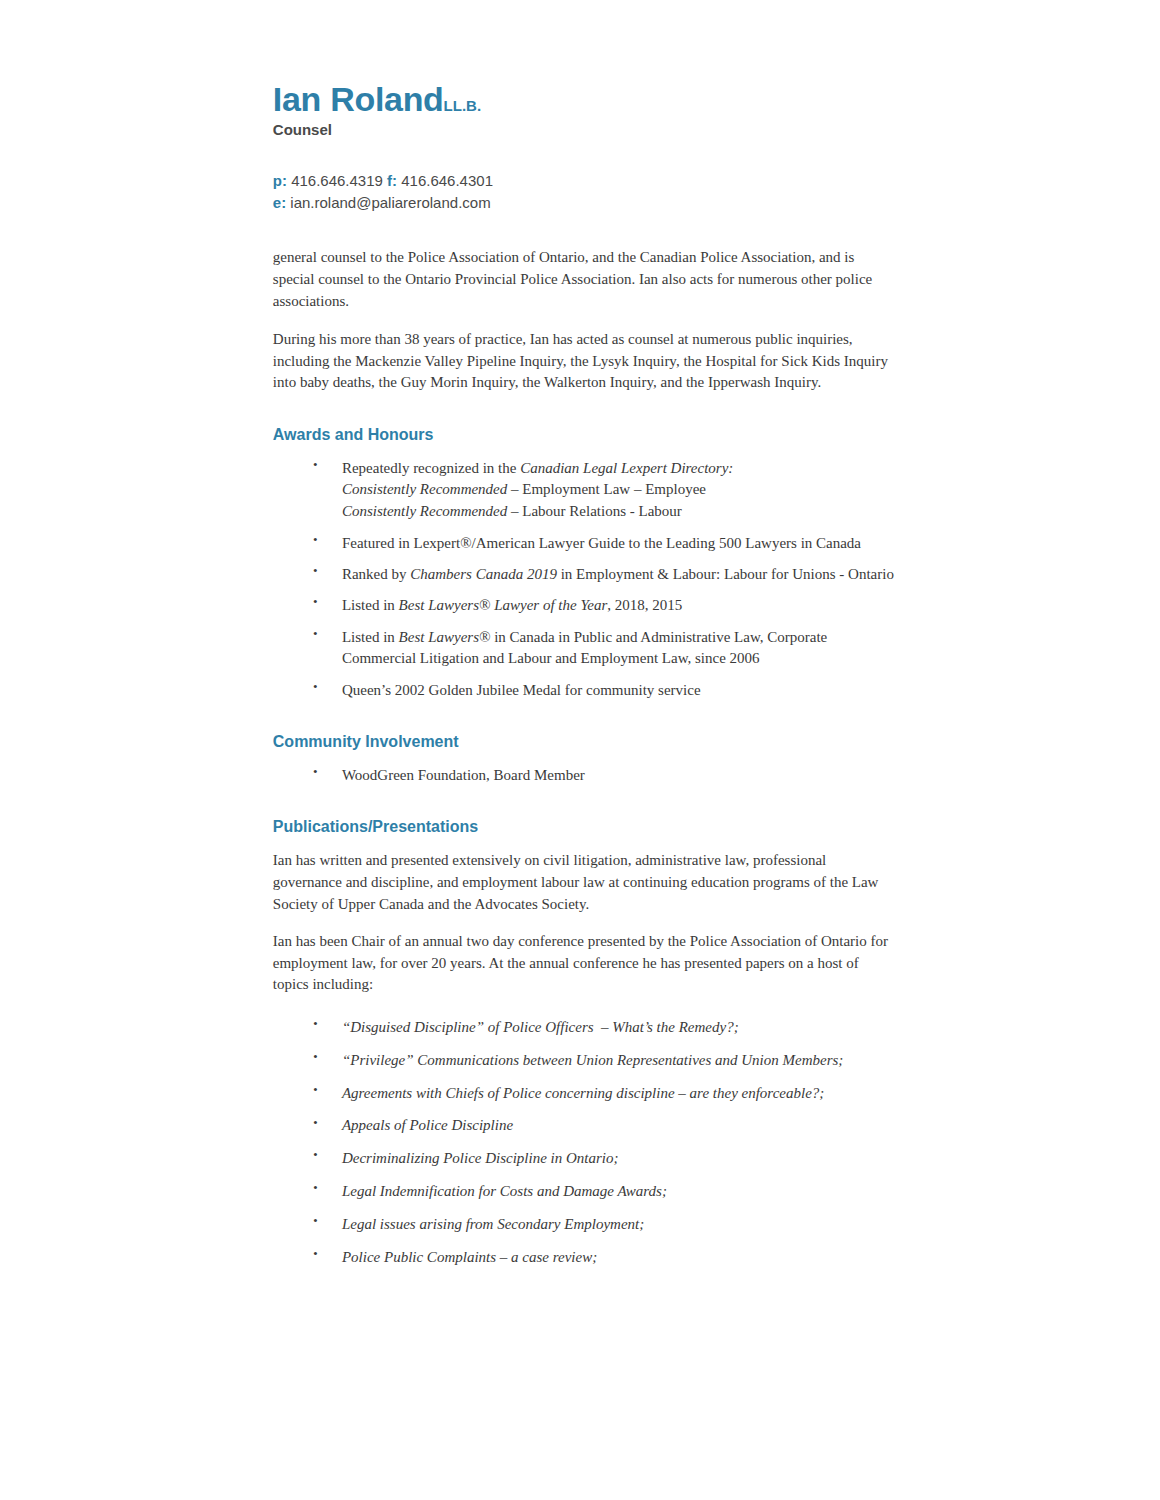Ian RolandLL.B.
Counsel
p: 416.646.4319 f: 416.646.4301
e: ian.roland@paliareroland.com
general counsel to the Police Association of Ontario, and the Canadian Police Association, and is special counsel to the Ontario Provincial Police Association. Ian also acts for numerous other police associations.
During his more than 38 years of practice, Ian has acted as counsel at numerous public inquiries, including the Mackenzie Valley Pipeline Inquiry, the Lysyk Inquiry, the Hospital for Sick Kids Inquiry into baby deaths, the Guy Morin Inquiry, the Walkerton Inquiry, and the Ipperwash Inquiry.
Awards and Honours
Repeatedly recognized in the Canadian Legal Lexpert Directory:
Consistently Recommended – Employment Law – Employee
Consistently Recommended – Labour Relations - Labour
Featured in Lexpert®/American Lawyer Guide to the Leading 500 Lawyers in Canada
Ranked by Chambers Canada 2019 in Employment & Labour: Labour for Unions - Ontario
Listed in Best Lawyers® Lawyer of the Year, 2018, 2015
Listed in Best Lawyers® in Canada in Public and Administrative Law, Corporate Commercial Litigation and Labour and Employment Law, since 2006
Queen’s 2002 Golden Jubilee Medal for community service
Community Involvement
WoodGreen Foundation, Board Member
Publications/Presentations
Ian has written and presented extensively on civil litigation, administrative law, professional governance and discipline, and employment labour law at continuing education programs of the Law Society of Upper Canada and the Advocates Society.
Ian has been Chair of an annual two day conference presented by the Police Association of Ontario for employment law, for over 20 years. At the annual conference he has presented papers on a host of topics including:
“Disguised Discipline” of Police Officers – What’s the Remedy?;
“Privilege” Communications between Union Representatives and Union Members;
Agreements with Chiefs of Police concerning discipline – are they enforceable?;
Appeals of Police Discipline
Decriminalizing Police Discipline in Ontario;
Legal Indemnification for Costs and Damage Awards;
Legal issues arising from Secondary Employment;
Police Public Complaints – a case review;